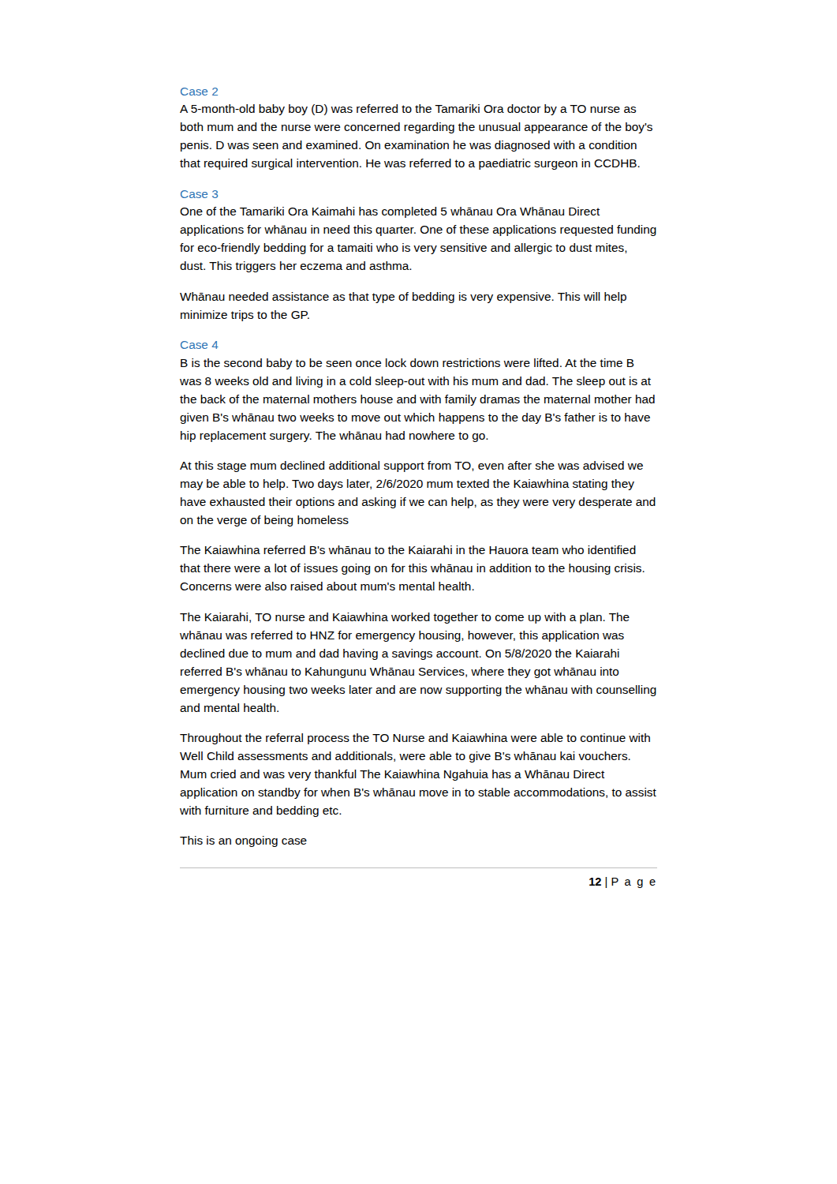Case 2
A 5-month-old baby boy (D) was referred to the Tamariki Ora doctor by a TO nurse as both mum and the nurse were concerned regarding the unusual appearance of the boy's penis. D was seen and examined. On examination he was diagnosed with a condition that required surgical intervention. He was referred to a paediatric surgeon in CCDHB.
Case 3
One of the Tamariki Ora Kaimahi has completed 5 whānau Ora Whānau Direct applications for whānau in need this quarter. One of these applications requested funding for eco-friendly bedding for a tamaiti who is very sensitive and allergic to dust mites, dust. This triggers her eczema and asthma.
Whānau needed assistance as that type of bedding is very expensive. This will help minimize trips to the GP.
Case 4
B is the second baby to be seen once lock down restrictions were lifted. At the time B was 8 weeks old and living in a cold sleep-out with his mum and dad. The sleep out is at the back of the maternal mothers house and with family dramas the maternal mother had given B's whānau two weeks to move out which happens to the day B's father is to have hip replacement surgery. The whānau had nowhere to go.
At this stage mum declined additional support from TO, even after she was advised we may be able to help. Two days later, 2/6/2020 mum texted the Kaiawhina stating they have exhausted their options and asking if we can help, as they were very desperate and on the verge of being homeless
The Kaiawhina referred B's whānau to the Kaiarahi in the Hauora team who identified that there were a lot of issues going on for this whānau in addition to the housing crisis. Concerns were also raised about mum's mental health.
The Kaiarahi, TO nurse and Kaiawhina worked together to come up with a plan. The whānau was referred to HNZ for emergency housing, however, this application was declined due to mum and dad having a savings account. On 5/8/2020 the Kaiarahi referred B's whānau to Kahungunu Whānau Services, where they got whānau into emergency housing two weeks later and are now supporting the whānau with counselling and mental health.
Throughout the referral process the TO Nurse and Kaiawhina were able to continue with Well Child assessments and additionals, were able to give B's whānau kai vouchers. Mum cried and was very thankful The Kaiawhina Ngahuia has a Whānau Direct application on standby for when B's whānau move in to stable accommodations, to assist with furniture and bedding etc.
This is an ongoing case
12 | P a g e